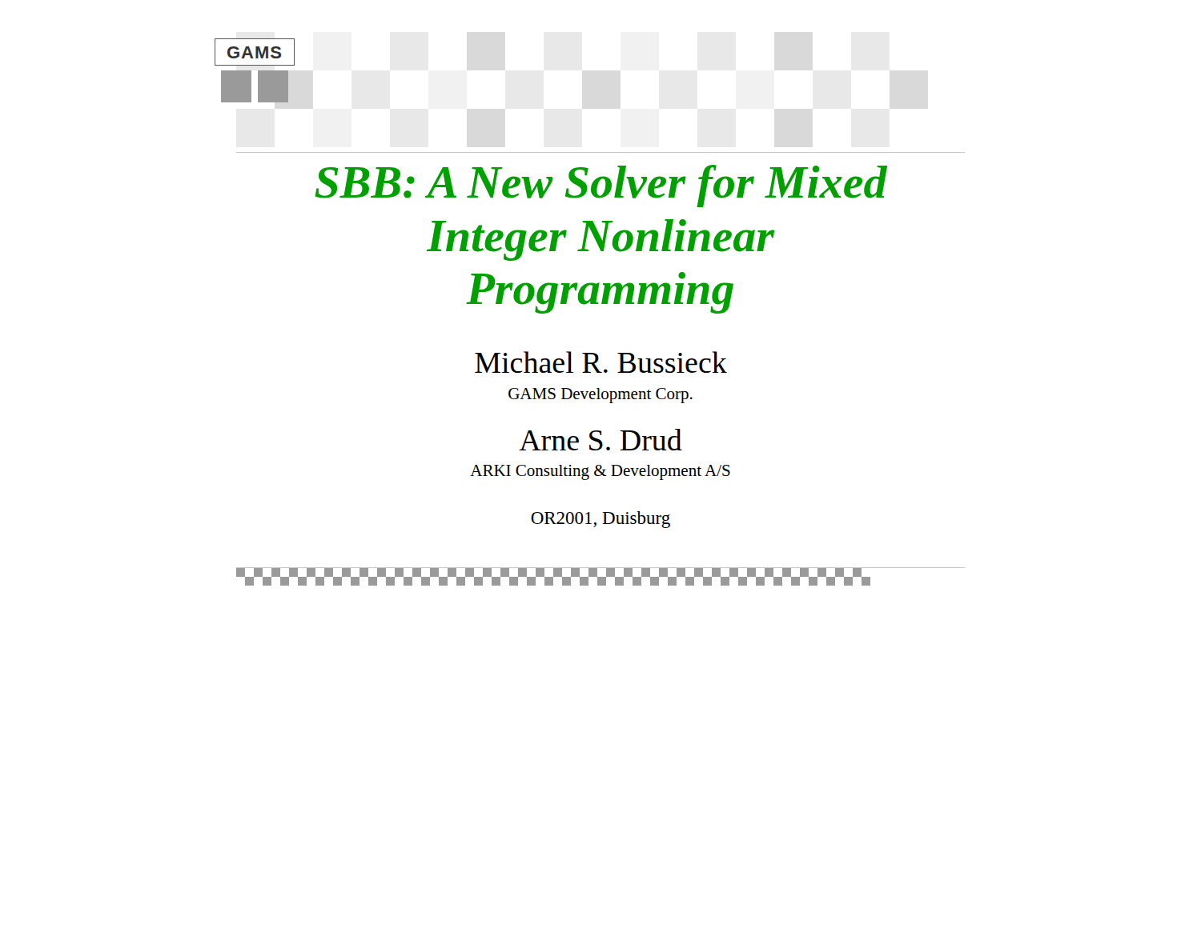GAMS
SBB: A New Solver for Mixed Integer Nonlinear Programming
Michael R. Bussieck
GAMS Development Corp.
Arne S. Drud
ARKI Consulting & Development A/S
OR2001, Duisburg